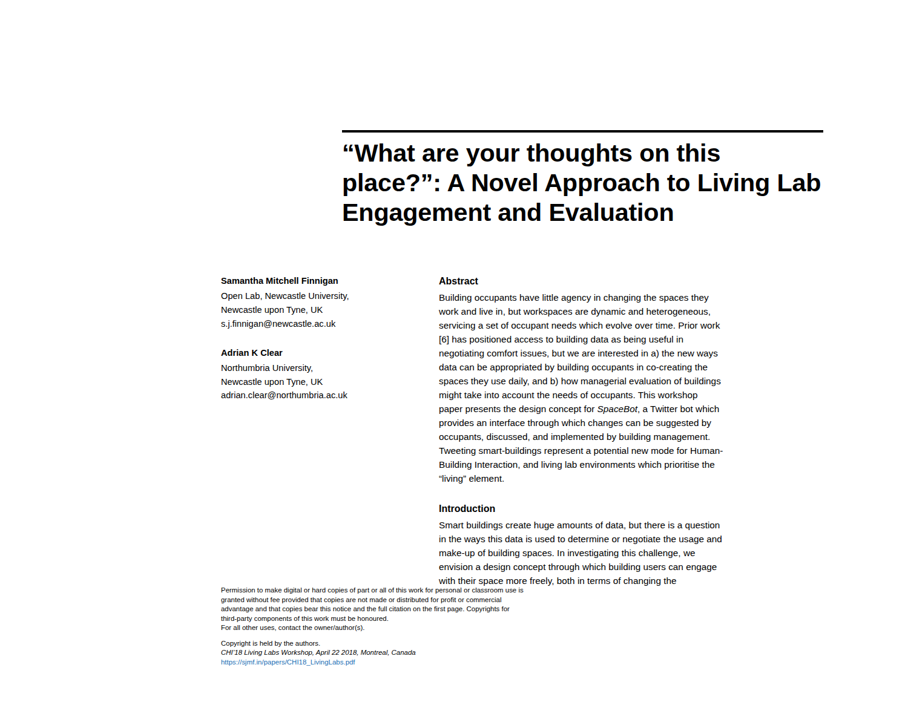“What are your thoughts on this place?”: A Novel Approach to Living Lab Engagement and Evaluation
Samantha Mitchell Finnigan
Open Lab, Newcastle University,
Newcastle upon Tyne, UK
s.j.finnigan@newcastle.ac.uk
Adrian K Clear
Northumbria University,
Newcastle upon Tyne, UK
adrian.clear@northumbria.ac.uk
Abstract
Building occupants have little agency in changing the spaces they work and live in, but workspaces are dynamic and heterogeneous, servicing a set of occupant needs which evolve over time. Prior work [6] has positioned access to building data as being useful in negotiating comfort issues, but we are interested in a) the new ways data can be appropriated by building occupants in co-creating the spaces they use daily, and b) how managerial evaluation of buildings might take into account the needs of occupants. This workshop paper presents the design concept for SpaceBot, a Twitter bot which provides an interface through which changes can be suggested by occupants, discussed, and implemented by building management. Tweeting smart-buildings represent a potential new mode for Human-Building Interaction, and living lab environments which prioritise the “living” element.
Introduction
Smart buildings create huge amounts of data, but there is a question in the ways this data is used to determine or negotiate the usage and make-up of building spaces. In investigating this challenge, we envision a design concept through which building users can engage with their space more freely, both in terms of changing the
Permission to make digital or hard copies of part or all of this work for personal or classroom use is granted without fee provided that copies are not made or distributed for profit or commercial advantage and that copies bear this notice and the full citation on the first page. Copyrights for third-party components of this work must be honoured.
For all other uses, contact the owner/author(s).
Copyright is held by the authors.
CHI’18 Living Labs Workshop, April 22 2018, Montreal, Canada
https://sjmf.in/papers/CHI18_LivingLabs.pdf